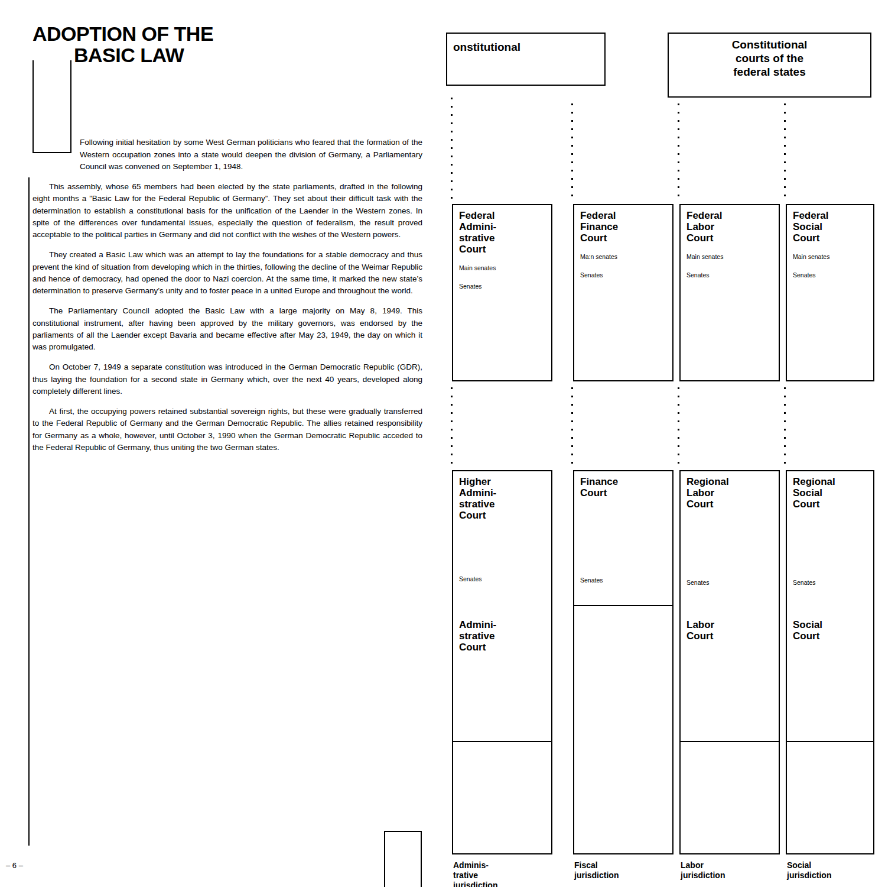ADOPTION OF THEBASIC LAW
Following initial hesitation by some West German politicians who feared that the formation of the Western occupation zones into a state would deepen the division of Germany, a Parliamentary Council was convened on September 1, 1948.
This assembly, whose 65 members had been elected by the state parliaments, drafted in the following eight months a ”Basic Law for the Federal Republic of Germany”. They set about their difficult task with the determination to establish a constitutional basis for the unification of the Laender in the Western zones. In spite of the differences over fundamental issues, especially the question of federalism, the result proved acceptable to the political parties in Germany and did not conflict with the wishes of the Western powers.
They created a Basic Law which was an attempt to lay the foundations for a stable democracy and thus prevent the kind of situation from developing which in the thirties, following the decline of the Weimar Republic and hence of democracy, had opened the door to Nazi coercion. At the same time, it marked the new state’s determination to preserve Germany’s unity and to foster peace in a united Europe and throughout the world.
The Parliamentary Council adopted the Basic Law with a large majority on May 8, 1949. This constitutional instrument, after having been approved by the military governors, was endorsed by the parliaments of all the Laender except Bavaria and became effective after May 23, 1949, the day on which it was promulgated.
On October 7, 1949 a separate constitution was introduced in the German Democratic Republic (GDR), thus laying the foundation for a second state in Germany which, over the next 40 years, developed along completely different lines.
At first, the occupying powers retained substantial sovereign rights, but these were gradually transferred to the Federal Republic of Germany and the German Democratic Republic. The allies retained responsibility for Germany as a whole, however, until October 3, 1990 when the German Democratic Republic acceded to the Federal Republic of Germany, thus uniting the two German states.
– 6 –
onstitutional
Constitutional
courts of the
federal states
Federal
Admini-
strative
Court
Main senates
Senates
Federal
Finance
Court
Ma:n senates
Senates
Federal
Labor
Court
Main senates
Senates
Federal
Social
Court
Main senates
Senates
Higher
Admini-
strative
Court
Senates
Admini-
strative
Court
Finance
Court
Senates
Regional
Labor
Court
Senates
Labor
Court
Regional
Social
Court
Senates
Social
Court
Adminis-
trative
jurisdiction
Fiscal
jurisdiction
Labor
jurisdiction
Social
jurisdiction